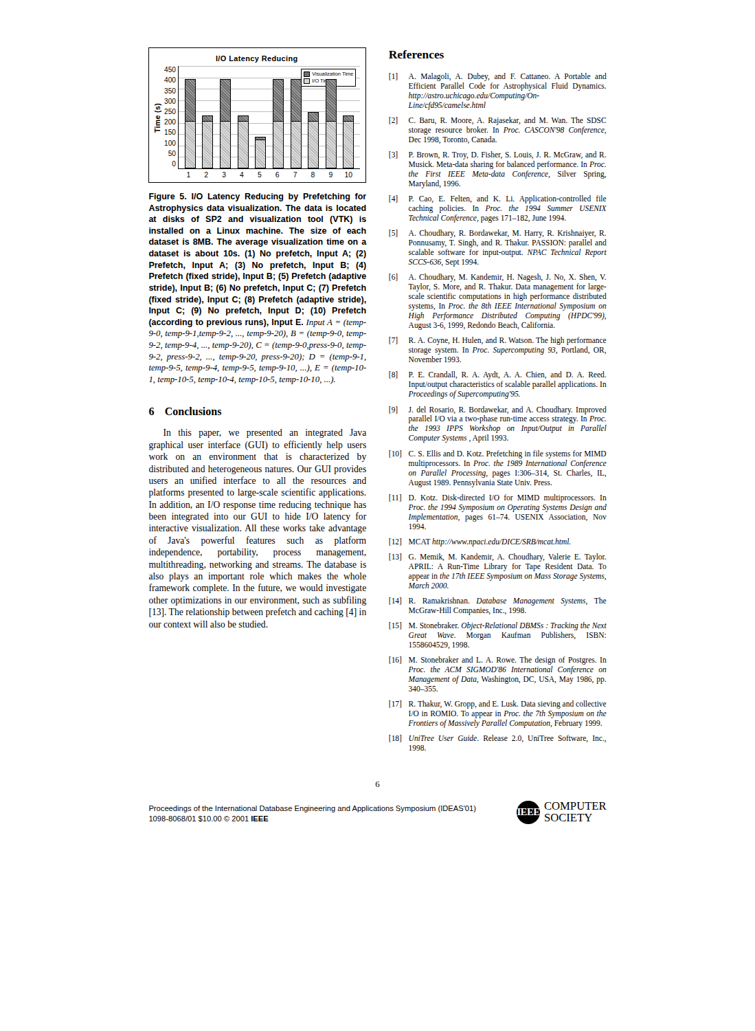I/O Latency Reducing
Time (s)
450
400
350
300
250
200
150
100
50
0
Visualization Time
I/O Time
12345 678910
Figure 5. I/O Latency Reducing by Prefetching for Astrophysics data visualization. The data is located at disks of SP2 and visualization tool (VTK) is installed on a Linux machine. The size of each dataset is 8MB. The average visualization time on a dataset is about 10s. (1) No prefetch, Input A; (2) Prefetch, Input A; (3) No prefetch, Input B; (4) Prefetch (fixed stride), Input B; (5) Prefetch (adaptive stride), Input B; (6) No prefetch, Input C; (7) Prefetch (fixed stride), Input C; (8) Prefetch (adaptive stride), Input C; (9) No prefetch, Input D; (10) Prefetch (according to previous runs), Input E. Input A = (temp-9-0, temp-9-1,temp-9-2, ..., temp-9-20), B = (temp-9-0, temp-9-2, temp-9-4, ..., temp-9-20), C = (temp-9-0,press-9-0, temp-9-2, press-9-2, ..., temp-9-20, press-9-20); D = (temp-9-1, temp-9-5, temp-9-4, temp-9-5, temp-9-10, ...), E = (temp-10-1, temp-10-5, temp-10-4, temp-10-5, temp-10-10, ...).
6 Conclusions
In this paper, we presented an integrated Java graphical user interface (GUI) to efficiently help users work on an environment that is characterized by distributed and heterogeneous natures. Our GUI provides users an unified interface to all the resources and platforms presented to large-scale scientific applications. In addition, an I/O response time reducing technique has been integrated into our GUI to hide I/O latency for interactive visualization. All these works take advantage of Java's powerful features such as platform independence, portability, process management, multithreading, networking and streams. The database is also plays an important role which makes the whole framework complete. In the future, we would investigate other optimizations in our environment, such as subfiling [13]. The relationship between prefetch and caching [4] in our context will also be studied.
References
[1] A. Malagoli, A. Dubey, and F. Cattaneo. A Portable and Efficient Parallel Code for Astrophysical Fluid Dynamics. http://astro.uchicago.edu/Computing/On-Line/cfd95/camelse.html
[2] C. Baru, R. Moore, A. Rajasekar, and M. Wan. The SDSC storage resource broker. In Proc. CASCON'98 Conference, Dec 1998, Toronto, Canada.
[3] P. Brown, R. Troy, D. Fisher, S. Louis, J. R. McGraw, and R. Musick. Meta-data sharing for balanced performance. In Proc. the First IEEE Meta-data Conference, Silver Spring, Maryland, 1996.
[4] P. Cao, E. Felten, and K. Li. Application-controlled file caching policies. In Proc. the 1994 Summer USENIX Technical Conference, pages 171–182, June 1994.
[5] A. Choudhary, R. Bordawekar, M. Harry, R. Krishnaiyer, R. Ponnusamy, T. Singh, and R. Thakur. PASSION: parallel and scalable software for input-output. NPAC Technical Report SCCS-636, Sept 1994.
[6] A. Choudhary, M. Kandemir, H. Nagesh, J. No, X. Shen, V. Taylor, S. More, and R. Thakur. Data management for large-scale scientific computations in high performance distributed systems, In Proc. the 8th IEEE International Symposium on High Performance Distributed Computing (HPDC'99), August 3-6, 1999, Redondo Beach, California.
[7] R. A. Coyne, H. Hulen, and R. Watson. The high performance storage system. In Proc. Supercomputing 93, Portland, OR, November 1993.
[8] P. E. Crandall, R. A. Aydt, A. A. Chien, and D. A. Reed. Input/output characteristics of scalable parallel applications. In Proceedings of Supercomputing'95.
[9] J. del Rosario, R. Bordawekar, and A. Choudhary. Improved parallel I/O via a two-phase run-time access strategy. In Proc. the 1993 IPPS Workshop on Input/Output in Parallel Computer Systems , April 1993.
[10] C. S. Ellis and D. Kotz. Prefetching in file systems for MIMD multiprocessors. In Proc. the 1989 International Conference on Parallel Processing, pages I:306–314, St. Charles, IL, August 1989. Pennsylvania State Univ. Press.
[11] D. Kotz. Disk-directed I/O for MIMD multiprocessors. In Proc. the 1994 Symposium on Operating Systems Design and Implementation, pages 61–74. USENIX Association, Nov 1994.
[12] MCAT http://www.npaci.edu/DICE/SRB/mcat.html.
[13] G. Memik, M. Kandemir, A. Choudhary, Valerie E. Taylor. APRIL: A Run-Time Library for Tape Resident Data. To appear in the 17th IEEE Symposium on Mass Storage Systems, March 2000.
[14] R. Ramakrishnan. Database Management Systems, The McGraw-Hill Companies, Inc., 1998.
[15] M. Stonebraker. Object-Relational DBMSs : Tracking the Next Great Wave. Morgan Kaufman Publishers, ISBN: 1558604529, 1998.
[16] M. Stonebraker and L. A. Rowe. The design of Postgres. In Proc. the ACM SIGMOD'86 International Conference on Management of Data, Washington, DC, USA, May 1986, pp. 340–355.
[17] R. Thakur, W. Gropp, and E. Lusk. Data sieving and collective I/O in ROMIO. To appear in Proc. the 7th Symposium on the Frontiers of Massively Parallel Computation, February 1999.
[18] UniTree User Guide. Release 2.0, UniTree Software, Inc., 1998.
6
Proceedings of the International Database Engineering and Applications Symposium (IDEAS'01)
1098-8068/01 $10.00 © 2001 IEEE
IEEE
COMPUTER SOCIETY